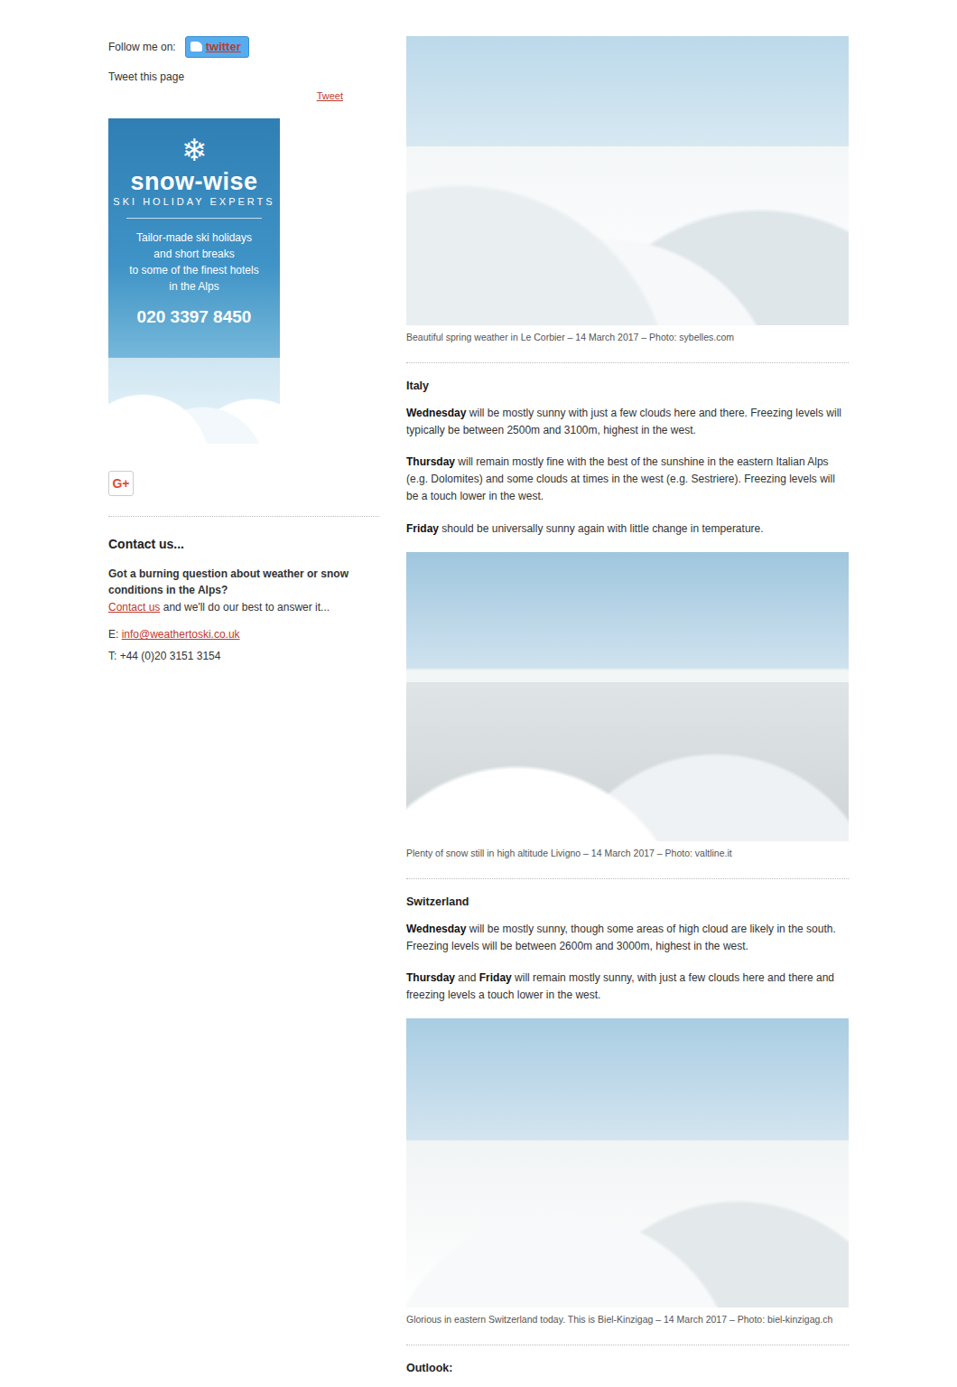Follow me on: twitter
Tweet this page
Tweet
❄
snow-wise SKI HOLIDAY EXPERTS
Tailor-made ski holidays
and short breaks
to some of the finest hotels
in the Alps
020 3397 8450
G+
Contact us...
Got a burning question about weather or snow
conditions in the Alps?
Contact us and we'll do our best to answer it...
E: info@weathertoski.co.uk
T: +44 (0)20 3151 3154
Beautiful spring weather in Le Corbier – 14 March 2017 – Photo: sybelles.com
Italy
Wednesday will be mostly sunny with just a few clouds here and there. Freezing levels will typically be between 2500m and 3100m, highest in the west.
Thursday will remain mostly fine with the best of the sunshine in the eastern Italian Alps (e.g. Dolomites) and some clouds at times in the west (e.g. Sestriere). Freezing levels will be a touch lower in the west.
Friday should be universally sunny again with little change in temperature.
Plenty of snow still in high altitude Livigno – 14 March 2017 – Photo: valtline.it
Switzerland
Wednesday will be mostly sunny, though some areas of high cloud are likely in the south. Freezing levels will be between 2600m and 3000m, highest in the west.
Thursday and Friday will remain mostly sunny, with just a few clouds here and there and freezing levels a touch lower in the west.
Glorious in eastern Switzerland today. This is Biel-Kinzigag – 14 March 2017 – Photo: biel-kinzigag.ch
Outlook: